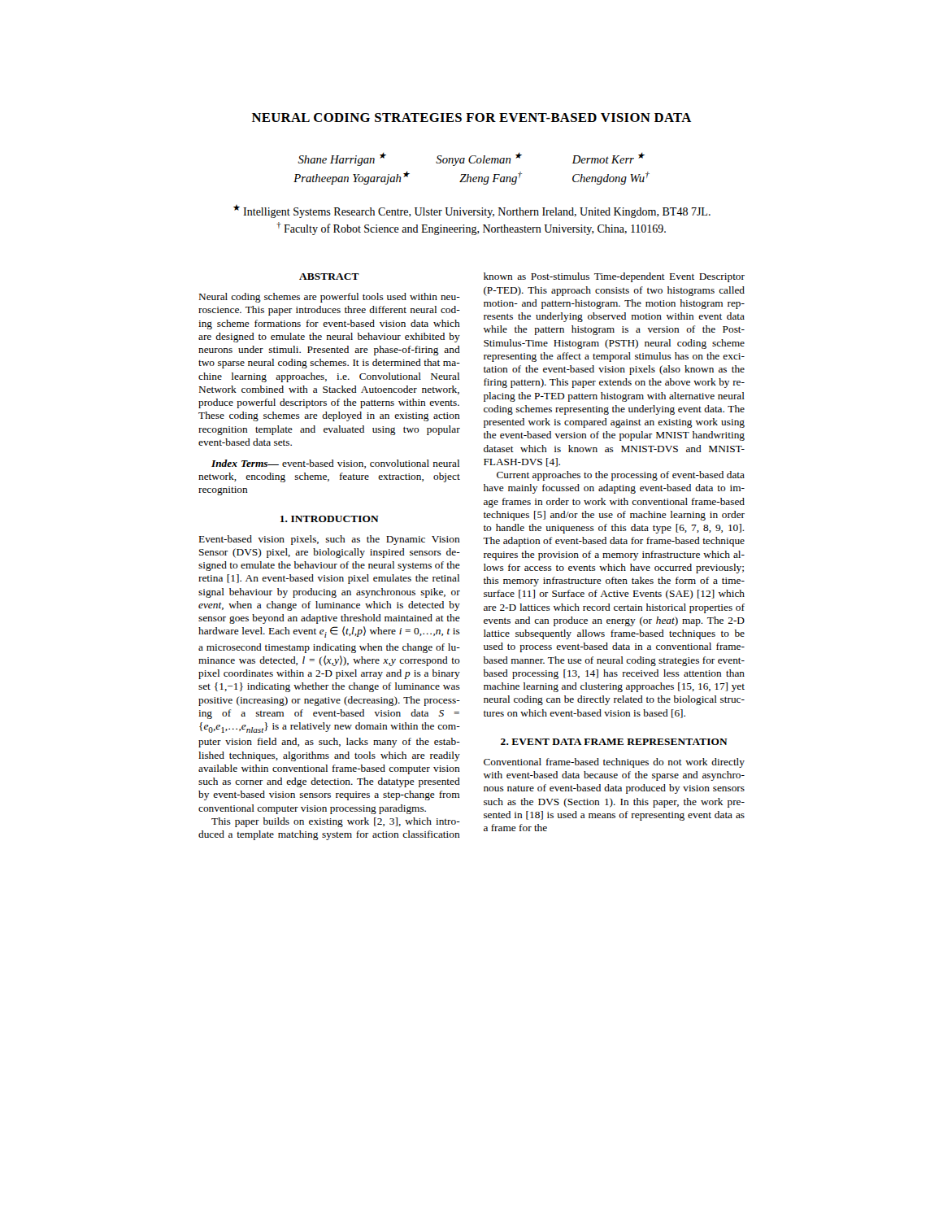NEURAL CODING STRATEGIES FOR EVENT-BASED VISION DATA
Shane Harrigan ★ Sonya Coleman ★ Dermot Kerr ★ Pratheepan Yogarajah★ Zheng Fang† Chengdong Wu†
★ Intelligent Systems Research Centre, Ulster University, Northern Ireland, United Kingdom, BT48 7JL. † Faculty of Robot Science and Engineering, Northeastern University, China, 110169.
ABSTRACT
Neural coding schemes are powerful tools used within neuroscience. This paper introduces three different neural coding scheme formations for event-based vision data which are designed to emulate the neural behaviour exhibited by neurons under stimuli. Presented are phase-of-firing and two sparse neural coding schemes. It is determined that machine learning approaches, i.e. Convolutional Neural Network combined with a Stacked Autoencoder network, produce powerful descriptors of the patterns within events. These coding schemes are deployed in an existing action recognition template and evaluated using two popular event-based data sets.
Index Terms— event-based vision, convolutional neural network, encoding scheme, feature extraction, object recognition
1. INTRODUCTION
Event-based vision pixels, such as the Dynamic Vision Sensor (DVS) pixel, are biologically inspired sensors designed to emulate the behaviour of the neural systems of the retina [1]. An event-based vision pixel emulates the retinal signal behaviour by producing an asynchronous spike, or event, when a change of luminance which is detected by sensor goes beyond an adaptive threshold maintained at the hardware level. Each event ei ∈ ⟨t,l,p⟩ where i = 0,…,n, t is a microsecond timestamp indicating when the change of luminance was detected, l = (⟨x,y⟩), where x,y correspond to pixel coordinates within a 2-D pixel array and p is a binary set {1,−1} indicating whether the change of luminance was positive (increasing) or negative (decreasing). The processing of a stream of event-based vision data S = {e0,e1,…,enlast} is a relatively new domain within the computer vision field and, as such, lacks many of the established techniques, algorithms and tools which are readily available within conventional frame-based computer vision such as corner and edge detection. The datatype presented by event-based vision sensors requires a step-change from conventional computer vision processing paradigms.
This paper builds on existing work [2, 3], which introduced a template matching system for action classification known as Post-stimulus Time-dependent Event Descriptor (P-TED). This approach consists of two histograms called motion- and pattern-histogram. The motion histogram represents the underlying observed motion within event data while the pattern histogram is a version of the Post-Stimulus-Time Histogram (PSTH) neural coding scheme representing the affect a temporal stimulus has on the excitation of the event-based vision pixels (also known as the firing pattern). This paper extends on the above work by replacing the P-TED pattern histogram with alternative neural coding schemes representing the underlying event data. The presented work is compared against an existing work using the event-based version of the popular MNIST handwriting dataset which is known as MNIST-DVS and MNIST-FLASH-DVS [4].
Current approaches to the processing of event-based data have mainly focussed on adapting event-based data to image frames in order to work with conventional frame-based techniques [5] and/or the use of machine learning in order to handle the uniqueness of this data type [6, 7, 8, 9, 10]. The adaption of event-based data for frame-based technique requires the provision of a memory infrastructure which allows for access to events which have occurred previously; this memory infrastructure often takes the form of a time-surface [11] or Surface of Active Events (SAE) [12] which are 2-D lattices which record certain historical properties of events and can produce an energy (or heat) map. The 2-D lattice subsequently allows frame-based techniques to be used to process event-based data in a conventional frame-based manner. The use of neural coding strategies for event-based processing [13, 14] has received less attention than machine learning and clustering approaches [15, 16, 17] yet neural coding can be directly related to the biological structures on which event-based vision is based [6].
2. EVENT DATA FRAME REPRESENTATION
Conventional frame-based techniques do not work directly with event-based data because of the sparse and asynchronous nature of event-based data produced by vision sensors such as the DVS (Section 1). In this paper, the work presented in [18] is used a means of representing event data as a frame for the